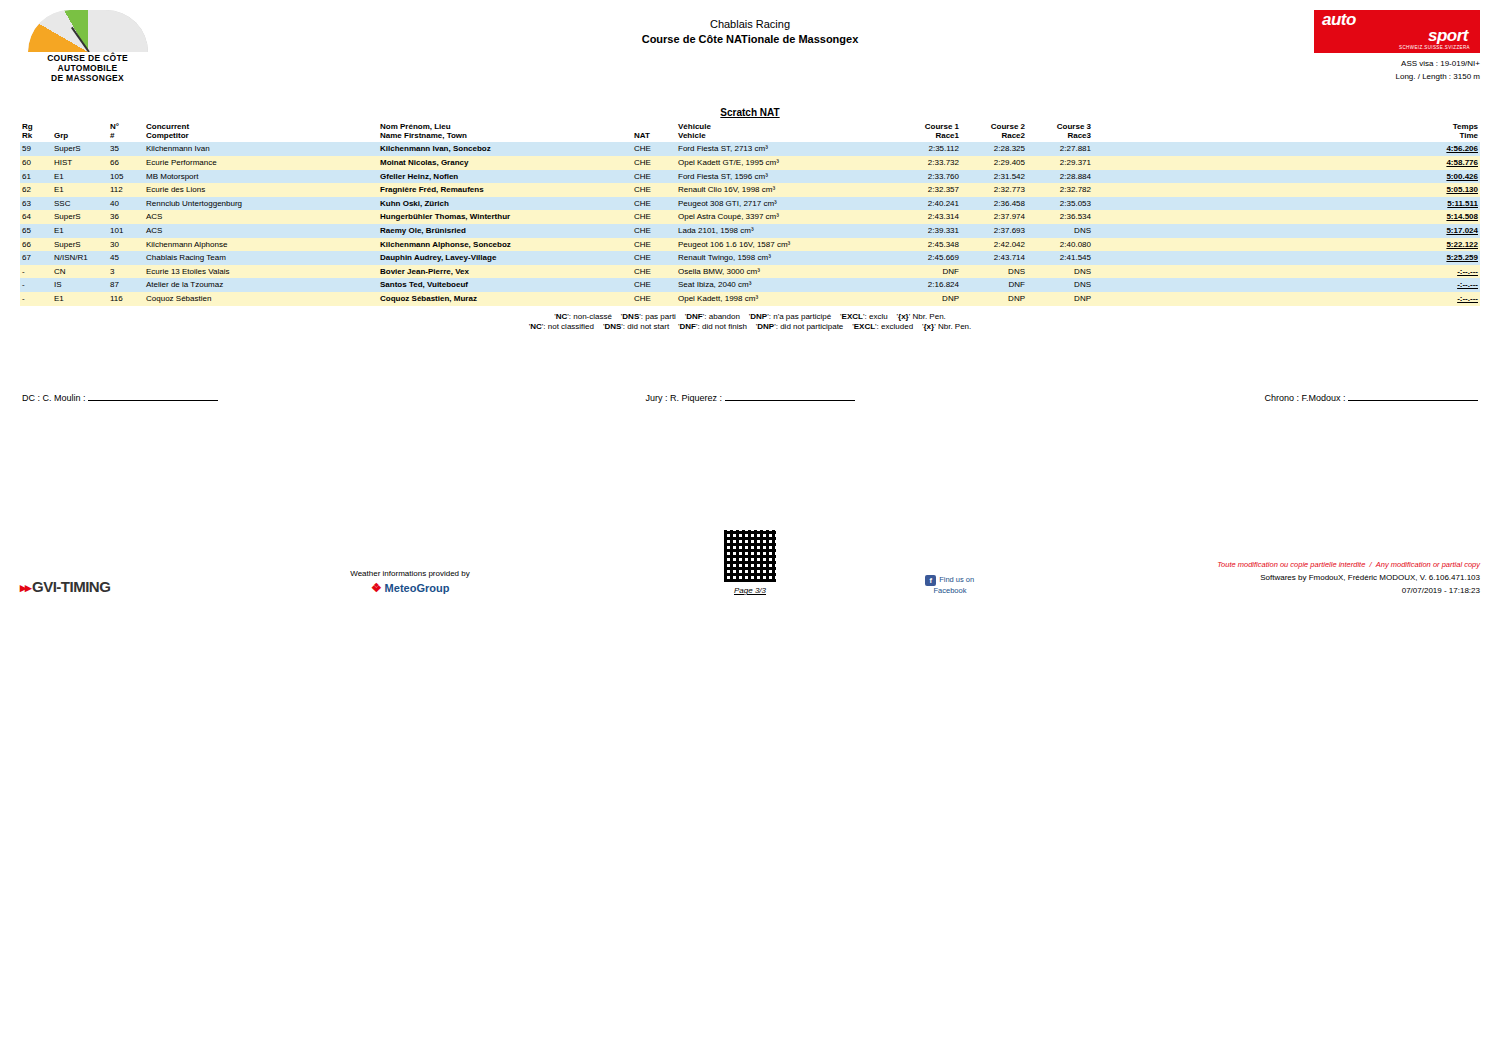COURSE DE CÔTE
AUTOMOBILE
DE MASSONGEX
Chablais Racing
Course de Côte NATionale de Massongex
auto
sport
SCHWEIZ.SUISSE.SVIZZERA
ASS visa : 19-019/NI+
Long. / Length : 3150 m
Scratch NAT
| Rg Rk | Grp | N° # | Concurrent Competitor | Nom Prénom, Lieu Name Firstname, Town | NAT | Véhicule Vehicle | Course 1 Race1 | Course 2 Race2 | Course 3 Race3 | Temps Time |
| --- | --- | --- | --- | --- | --- | --- | --- | --- | --- | --- |
| 59 | SuperS | 35 | Kilchenmann Ivan | Kilchenmann Ivan, Sonceboz | CHE | Ford Fiesta ST, 2713 cm³ | 2:35.112 | 2:28.325 | 2:27.881 | 4:56.206 |
| 60 | HIST | 66 | Ecurie Performance | Moinat Nicolas, Grancy | CHE | Opel Kadett GT/E, 1995 cm³ | 2:33.732 | 2:29.405 | 2:29.371 | 4:58.776 |
| 61 | E1 | 105 | MB Motorsport | Gfeller Heinz, Noflen | CHE | Ford Fiesta ST, 1596 cm³ | 2:33.760 | 2:31.542 | 2:28.884 | 5:00.426 |
| 62 | E1 | 112 | Ecurie des Lions | Fragnière Fréd, Remaufens | CHE | Renault Clio 16V, 1998 cm³ | 2:32.357 | 2:32.773 | 2:32.782 | 5:05.130 |
| 63 | SSC | 40 | Rennclub Untertoggenburg | Kuhn Oski, Zürich | CHE | Peugeot 308 GTI, 2717 cm³ | 2:40.241 | 2:36.458 | 2:35.053 | 5:11.511 |
| 64 | SuperS | 36 | ACS | Hungerbühler Thomas, Winterthur | CHE | Opel Astra Coupé, 3397 cm³ | 2:43.314 | 2:37.974 | 2:36.534 | 5:14.508 |
| 65 | E1 | 101 | ACS | Raemy Ole, Brünisried | CHE | Lada 2101, 1598 cm³ | 2:39.331 | 2:37.693 | DNS | 5:17.024 |
| 66 | SuperS | 30 | Kilchenmann Alphonse | Kilchenmann Alphonse, Sonceboz | CHE | Peugeot 106 1.6 16V, 1587 cm³ | 2:45.348 | 2:42.042 | 2:40.080 | 5:22.122 |
| 67 | N/ISN/R1 | 45 | Chablais Racing Team | Dauphin Audrey, Lavey-Village | CHE | Renault Twingo, 1598 cm³ | 2:45.669 | 2:43.714 | 2:41.545 | 5:25.259 |
| - | CN | 3 | Ecurie 13 Etoiles Valais | Bovier Jean-Pierre, Vex | CHE | Osella BMW, 3000 cm³ | DNF | DNS | DNS | -:--.--- |
| - | IS | 87 | Atelier de la Tzoumaz | Santos Ted, Vuiteboeuf | CHE | Seat Ibiza, 2040 cm³ | 2:16.824 | DNF | DNS | -:--.--- |
| - | E1 | 116 | Coquoz Sébastien | Coquoz Sébastien, Muraz | CHE | Opel Kadett, 1998 cm³ | DNP | DNP | DNP | -:--.--- |
'NC': non-classé 'DNS': pas parti 'DNF': abandon 'DNP': n'a pas participé 'EXCL': exclu '{x}' Nbr. Pen.
'NC': not classified 'DNS': did not start 'DNF': did not finish 'DNP': did not participate 'EXCL': excluded '{x}' Nbr. Pen.
| DC : C. Moulin : | Jury : R. Piquerez : | Chrono : F.Modoux : |
▸▸GVI-TIMING
Weather informations provided by
❖MeteoGroup
Page 3/3
f Find us on
Facebook
Toute modification ou copie partielle interdite / Any modification or partial copy
Softwares by FmodouX, Frédéric MODOUX, V. 6.106.471.103
07/07/2019 - 17:18:23